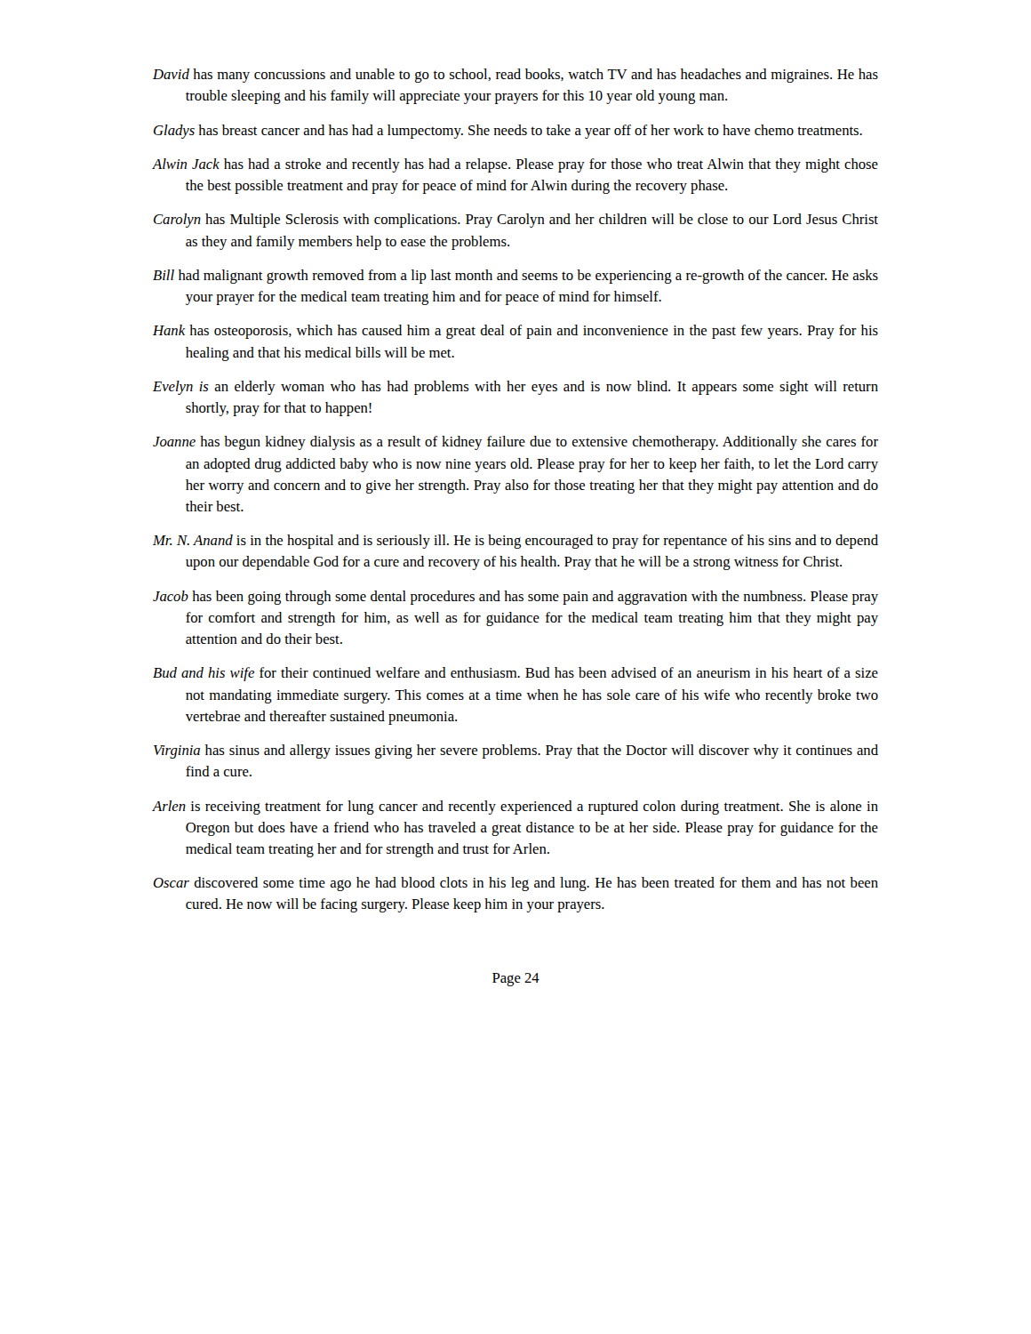David has many concussions and unable to go to school, read books, watch TV and has headaches and migraines. He has trouble sleeping and his family will appreciate your prayers for this 10 year old young man.
Gladys has breast cancer and has had a lumpectomy. She needs to take a year off of her work to have chemo treatments.
Alwin Jack has had a stroke and recently has had a relapse. Please pray for those who treat Alwin that they might chose the best possible treatment and pray for peace of mind for Alwin during the recovery phase.
Carolyn has Multiple Sclerosis with complications. Pray Carolyn and her children will be close to our Lord Jesus Christ as they and family members help to ease the problems.
Bill had malignant growth removed from a lip last month and seems to be experiencing a re-growth of the cancer. He asks your prayer for the medical team treating him and for peace of mind for himself.
Hank has osteoporosis, which has caused him a great deal of pain and inconvenience in the past few years. Pray for his healing and that his medical bills will be met.
Evelyn is an elderly woman who has had problems with her eyes and is now blind. It appears some sight will return shortly, pray for that to happen!
Joanne has begun kidney dialysis as a result of kidney failure due to extensive chemotherapy. Additionally she cares for an adopted drug addicted baby who is now nine years old. Please pray for her to keep her faith, to let the Lord carry her worry and concern and to give her strength. Pray also for those treating her that they might pay attention and do their best.
Mr. N. Anand is in the hospital and is seriously ill. He is being encouraged to pray for repentance of his sins and to depend upon our dependable God for a cure and recovery of his health. Pray that he will be a strong witness for Christ.
Jacob has been going through some dental procedures and has some pain and aggravation with the numbness. Please pray for comfort and strength for him, as well as for guidance for the medical team treating him that they might pay attention and do their best.
Bud and his wife for their continued welfare and enthusiasm. Bud has been advised of an aneurism in his heart of a size not mandating immediate surgery. This comes at a time when he has sole care of his wife who recently broke two vertebrae and thereafter sustained pneumonia.
Virginia has sinus and allergy issues giving her severe problems. Pray that the Doctor will discover why it continues and find a cure.
Arlen is receiving treatment for lung cancer and recently experienced a ruptured colon during treatment. She is alone in Oregon but does have a friend who has traveled a great distance to be at her side. Please pray for guidance for the medical team treating her and for strength and trust for Arlen.
Oscar discovered some time ago he had blood clots in his leg and lung. He has been treated for them and has not been cured. He now will be facing surgery. Please keep him in your prayers.
Page 24